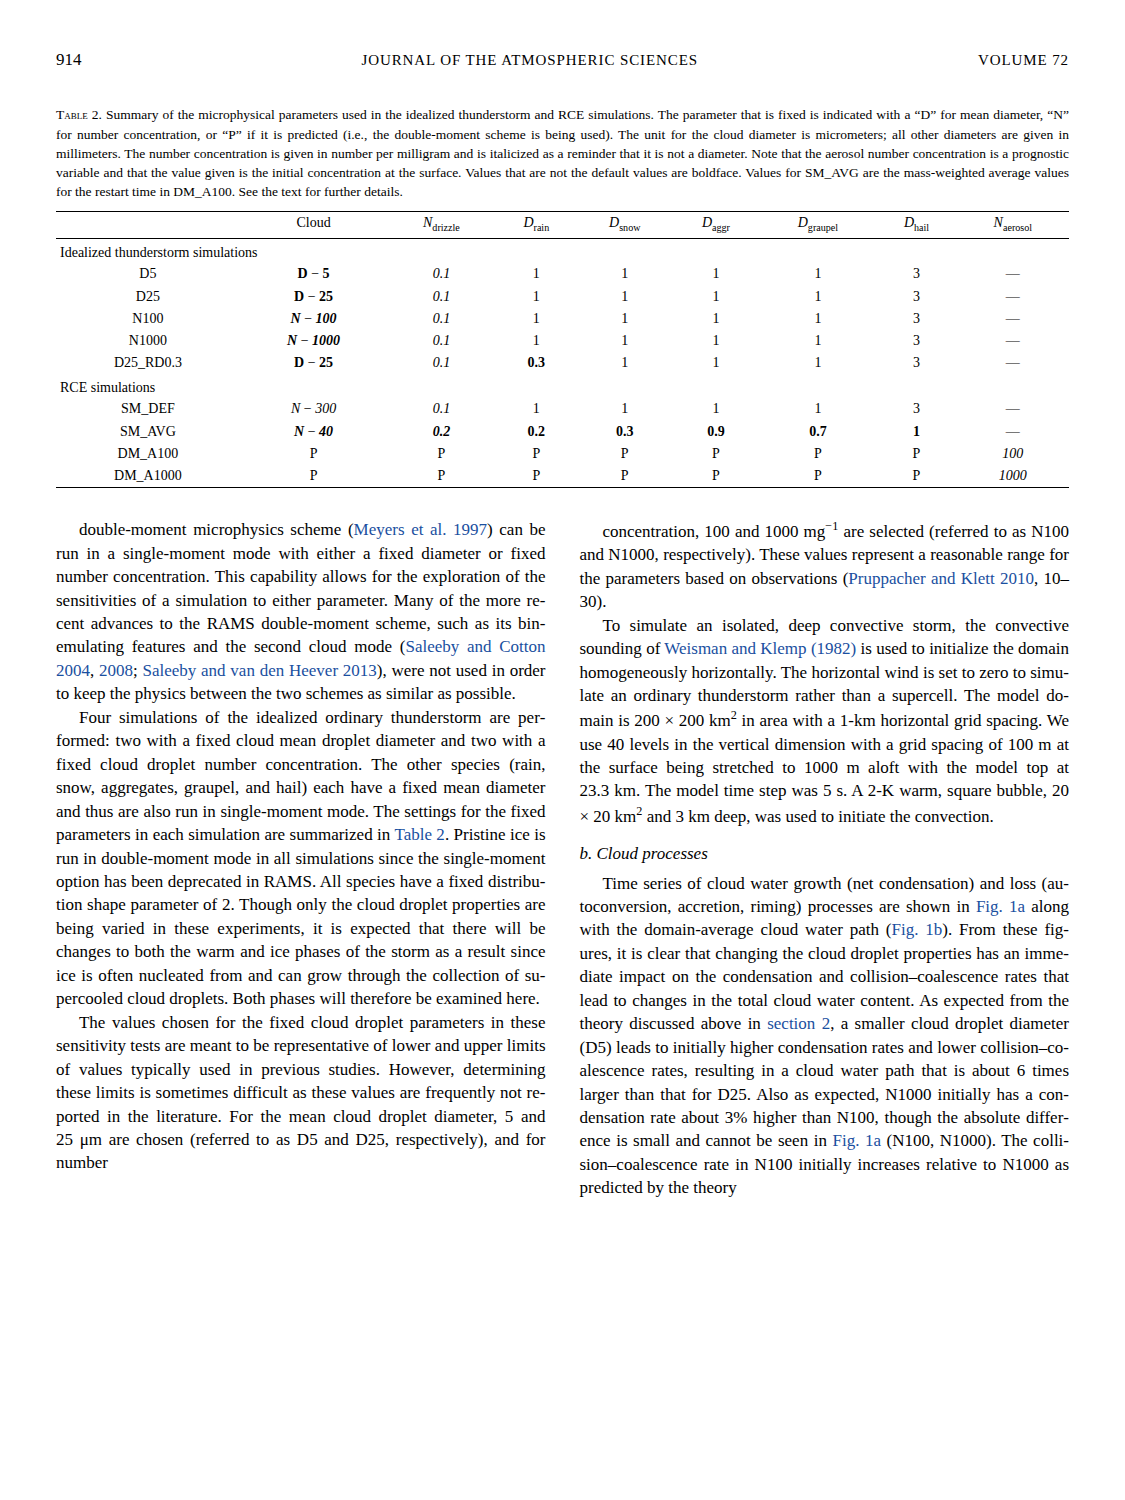914 Journal of the Atmospheric Sciences Volume 72
Table 2. Summary of the microphysical parameters used in the idealized thunderstorm and RCE simulations. The parameter that is fixed is indicated with a “D” for mean diameter, “N” for number concentration, or “P” if it is predicted (i.e., the double-moment scheme is being used). The unit for the cloud diameter is micrometers; all other diameters are given in millimeters. The number concentration is given in number per milligram and is italicized as a reminder that it is not a diameter. Note that the aerosol number concentration is a prognostic variable and that the value given is the initial concentration at the surface. Values that are not the default values are boldface. Values for SM_AVG are the mass-weighted average values for the restart time in DM_A100. See the text for further details.
| | Cloud | N drizzle | D rain | D snow | D aggr | D graupel | D hail | N aerosol |
| --- | --- | --- | --- | --- | --- | --- | --- | --- |
| Idealized thunderstorm simulations |
| D5 | D − 5 | 0.1 | 1 | 1 | 1 | 1 | 3 | — |
| D25 | D − 25 | 0.1 | 1 | 1 | 1 | 1 | 3 | — |
| N100 | N − 100 | 0.1 | 1 | 1 | 1 | 1 | 3 | — |
| N1000 | N − 1000 | 0.1 | 1 | 1 | 1 | 1 | 3 | — |
| D25_RD0.3 | D − 25 | 0.1 | 0.3 | 1 | 1 | 1 | 3 | — |
| RCE simulations |
| SM_DEF | N − 300 | 0.1 | 1 | 1 | 1 | 1 | 3 | — |
| SM_AVG | N − 40 | 0.2 | 0.2 | 0.3 | 0.9 | 0.7 | 1 | — |
| DM_A100 | P | P | P | P | P | P | P | 100 |
| DM_A1000 | P | P | P | P | P | P | P | 1000 |
double-moment microphysics scheme (Meyers et al. 1997) can be run in a single-moment mode with either a fixed diameter or fixed number concentration. This capability allows for the exploration of the sensitivities of a simulation to either parameter. Many of the more recent advances to the RAMS double-moment scheme, such as its bin-emulating features and the second cloud mode (Saleeby and Cotton 2004, 2008; Saleeby and van den Heever 2013), were not used in order to keep the physics between the two schemes as similar as possible.
Four simulations of the idealized ordinary thunderstorm are performed: two with a fixed cloud mean droplet diameter and two with a fixed cloud droplet number concentration. The other species (rain, snow, aggregates, graupel, and hail) each have a fixed mean diameter and thus are also run in single-moment mode. The settings for the fixed parameters in each simulation are summarized in Table 2. Pristine ice is run in double-moment mode in all simulations since the single-moment option has been deprecated in RAMS. All species have a fixed distribution shape parameter of 2. Though only the cloud droplet properties are being varied in these experiments, it is expected that there will be changes to both the warm and ice phases of the storm as a result since ice is often nucleated from and can grow through the collection of supercooled cloud droplets. Both phases will therefore be examined here.
The values chosen for the fixed cloud droplet parameters in these sensitivity tests are meant to be representative of lower and upper limits of values typically used in previous studies. However, determining these limits is sometimes difficult as these values are frequently not reported in the literature. For the mean cloud droplet diameter, 5 and 25 μm are chosen (referred to as D5 and D25, respectively), and for number
concentration, 100 and 1000 mg−1 are selected (referred to as N100 and N1000, respectively). These values represent a reasonable range for the parameters based on observations (Pruppacher and Klett 2010, 10–30).
To simulate an isolated, deep convective storm, the convective sounding of Weisman and Klemp (1982) is used to initialize the domain homogeneously horizontally. The horizontal wind is set to zero to simulate an ordinary thunderstorm rather than a supercell. The model domain is 200 × 200 km2 in area with a 1-km horizontal grid spacing. We use 40 levels in the vertical dimension with a grid spacing of 100 m at the surface being stretched to 1000 m aloft with the model top at 23.3 km. The model time step was 5 s. A 2-K warm, square bubble, 20 × 20 km2 and 3 km deep, was used to initiate the convection.
b. Cloud processes
Time series of cloud water growth (net condensation) and loss (autoconversion, accretion, riming) processes are shown in Fig. 1a along with the domain-average cloud water path (Fig. 1b). From these figures, it is clear that changing the cloud droplet properties has an immediate impact on the condensation and collision–coalescence rates that lead to changes in the total cloud water content. As expected from the theory discussed above in section 2, a smaller cloud droplet diameter (D5) leads to initially higher condensation rates and lower collision–coalescence rates, resulting in a cloud water path that is about 6 times larger than that for D25. Also as expected, N1000 initially has a condensation rate about 3% higher than N100, though the absolute difference is small and cannot be seen in Fig. 1a (N100, N1000). The collision–coalescence rate in N100 initially increases relative to N1000 as predicted by the theory